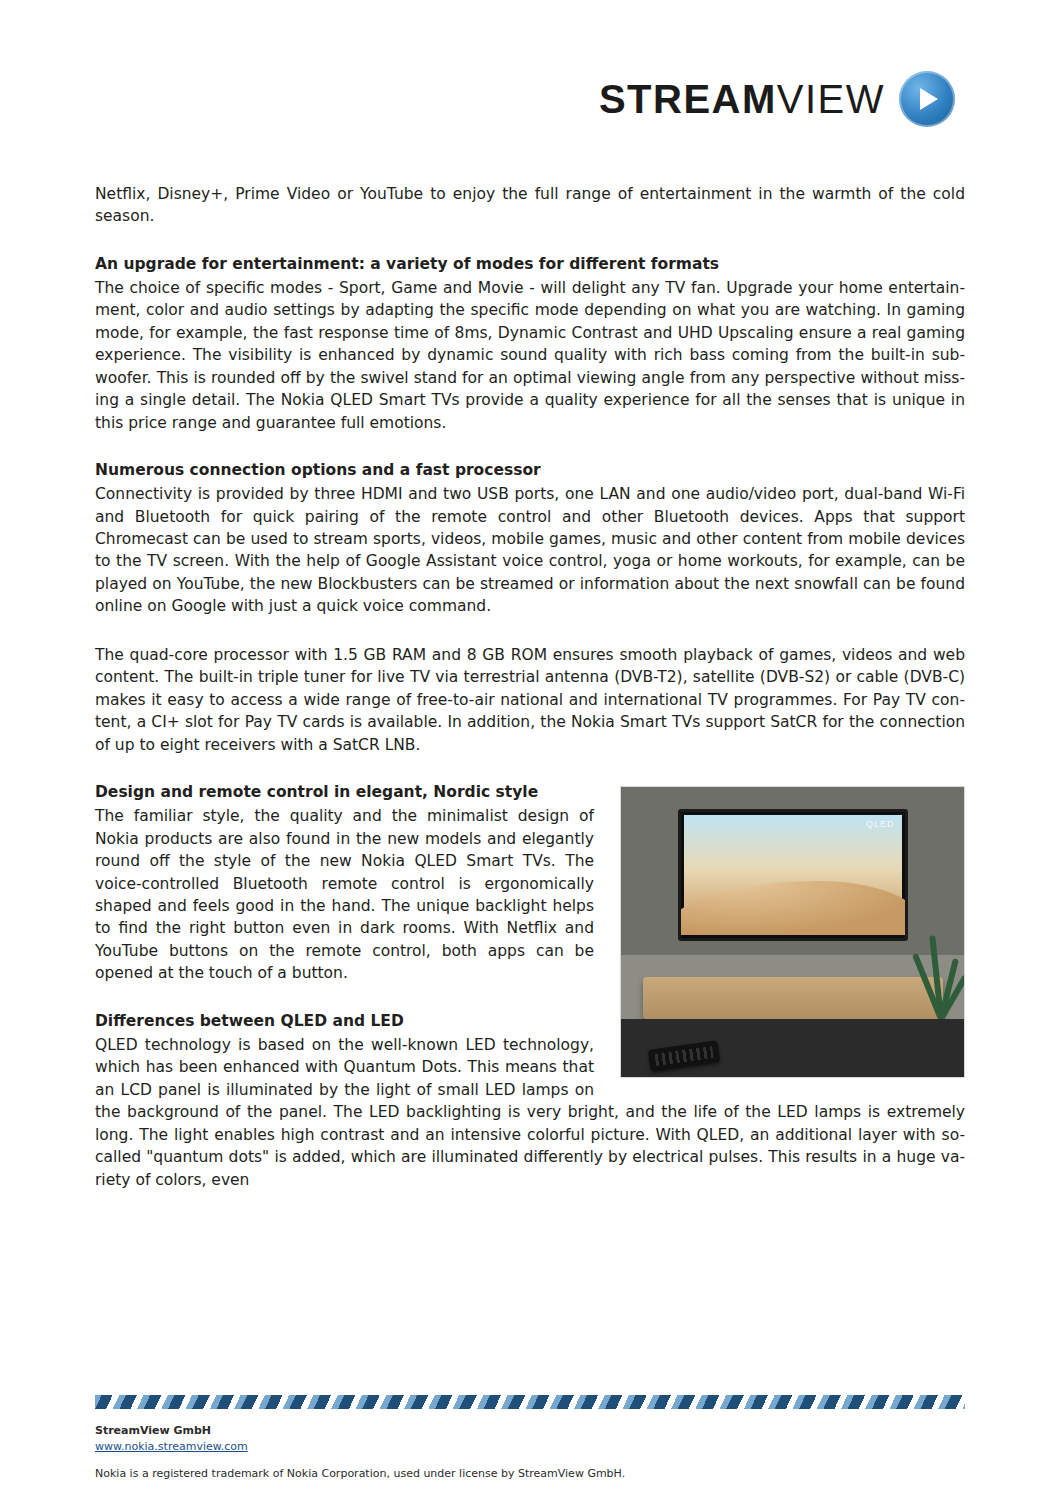STREAMVIEW
Netflix, Disney+, Prime Video or YouTube to enjoy the full range of entertainment in the warmth of the cold season.
An upgrade for entertainment: a variety of modes for different formats
The choice of specific modes - Sport, Game and Movie - will delight any TV fan. Upgrade your home entertainment, color and audio settings by adapting the specific mode depending on what you are watching. In gaming mode, for example, the fast response time of 8ms, Dynamic Contrast and UHD Upscaling ensure a real gaming experience. The visibility is enhanced by dynamic sound quality with rich bass coming from the built-in subwoofer. This is rounded off by the swivel stand for an optimal viewing angle from any perspective without missing a single detail. The Nokia QLED Smart TVs provide a quality experience for all the senses that is unique in this price range and guarantee full emotions.
Numerous connection options and a fast processor
Connectivity is provided by three HDMI and two USB ports, one LAN and one audio/video port, dual-band Wi-Fi and Bluetooth for quick pairing of the remote control and other Bluetooth devices. Apps that support Chromecast can be used to stream sports, videos, mobile games, music and other content from mobile devices to the TV screen. With the help of Google Assistant voice control, yoga or home workouts, for example, can be played on YouTube, the new Blockbusters can be streamed or information about the next snowfall can be found online on Google with just a quick voice command.
The quad-core processor with 1.5 GB RAM and 8 GB ROM ensures smooth playback of games, videos and web content. The built-in triple tuner for live TV via terrestrial antenna (DVB-T2), satellite (DVB-S2) or cable (DVB-C) makes it easy to access a wide range of free-to-air national and international TV programmes. For Pay TV content, a CI+ slot for Pay TV cards is available. In addition, the Nokia Smart TVs support SatCR for the connection of up to eight receivers with a SatCR LNB.
QLED
Design and remote control in elegant, Nordic style
The familiar style, the quality and the minimalist design of Nokia products are also found in the new models and elegantly round off the style of the new Nokia QLED Smart TVs. The voice-controlled Bluetooth remote control is ergonomically shaped and feels good in the hand. The unique backlight helps to find the right button even in dark rooms. With Netflix and YouTube buttons on the remote control, both apps can be opened at the touch of a button.
Differences between QLED and LED
QLED technology is based on the well-known LED technology, which has been enhanced with Quantum Dots. This means that an LCD panel is illuminated by the light of small LED lamps on the background of the panel. The LED backlighting is very bright, and the life of the LED lamps is extremely long. The light enables high contrast and an intensive colorful picture. With QLED, an additional layer with so-called "quantum dots" is added, which are illuminated differently by electrical pulses. This results in a huge variety of colors, even
StreamView GmbH
www.nokia.streamview.com
Nokia is a registered trademark of Nokia Corporation, used under license by StreamView GmbH.